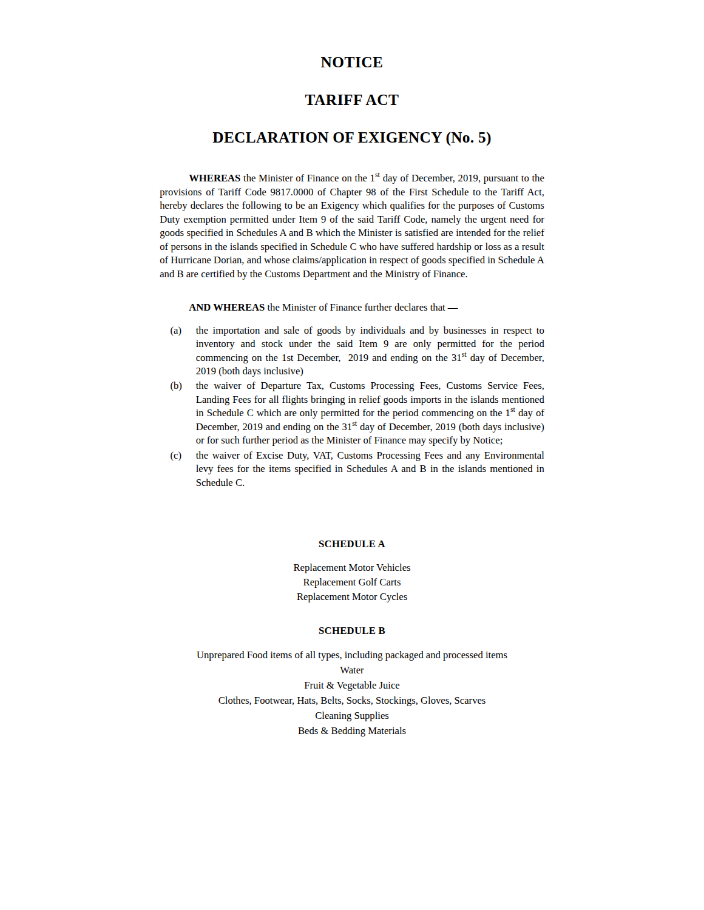NOTICE
TARIFF ACT
DECLARATION OF EXIGENCY (No. 5)
WHEREAS the Minister of Finance on the 1st day of December, 2019, pursuant to the provisions of Tariff Code 9817.0000 of Chapter 98 of the First Schedule to the Tariff Act, hereby declares the following to be an Exigency which qualifies for the purposes of Customs Duty exemption permitted under Item 9 of the said Tariff Code, namely the urgent need for goods specified in Schedules A and B which the Minister is satisfied are intended for the relief of persons in the islands specified in Schedule C who have suffered hardship or loss as a result of Hurricane Dorian, and whose claims/application in respect of goods specified in Schedule A and B are certified by the Customs Department and the Ministry of Finance.
AND WHEREAS the Minister of Finance further declares that —
(a) the importation and sale of goods by individuals and by businesses in respect to inventory and stock under the said Item 9 are only permitted for the period commencing on the 1st December, 2019 and ending on the 31st day of December, 2019 (both days inclusive)
(b) the waiver of Departure Tax, Customs Processing Fees, Customs Service Fees, Landing Fees for all flights bringing in relief goods imports in the islands mentioned in Schedule C which are only permitted for the period commencing on the 1st day of December, 2019 and ending on the 31st day of December, 2019 (both days inclusive) or for such further period as the Minister of Finance may specify by Notice;
(c) the waiver of Excise Duty, VAT, Customs Processing Fees and any Environmental levy fees for the items specified in Schedules A and B in the islands mentioned in Schedule C.
SCHEDULE A
Replacement Motor Vehicles
Replacement Golf Carts
Replacement Motor Cycles
SCHEDULE B
Unprepared Food items of all types, including packaged and processed items
Water
Fruit & Vegetable Juice
Clothes, Footwear, Hats, Belts, Socks, Stockings, Gloves, Scarves
Cleaning Supplies
Beds & Bedding Materials